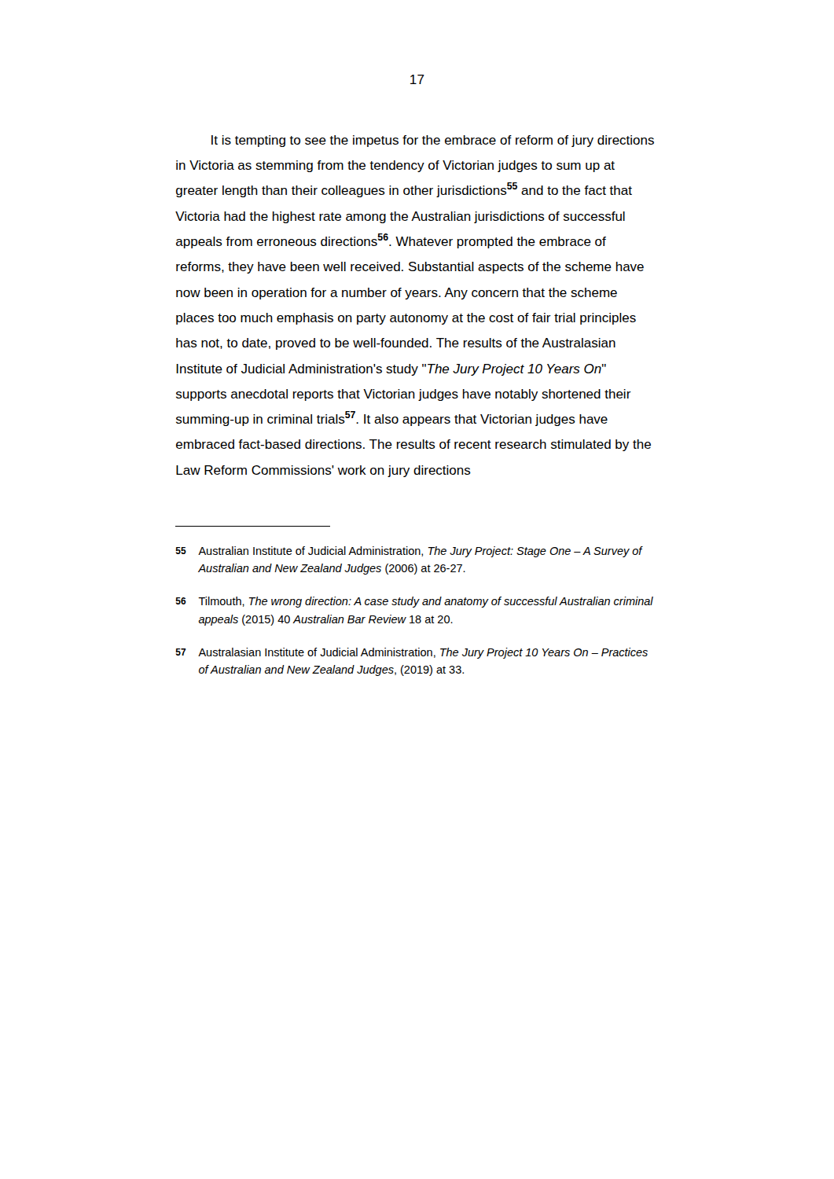17
It is tempting to see the impetus for the embrace of reform of jury directions in Victoria as stemming from the tendency of Victorian judges to sum up at greater length than their colleagues in other jurisdictions55 and to the fact that Victoria had the highest rate among the Australian jurisdictions of successful appeals from erroneous directions56. Whatever prompted the embrace of reforms, they have been well received. Substantial aspects of the scheme have now been in operation for a number of years. Any concern that the scheme places too much emphasis on party autonomy at the cost of fair trial principles has not, to date, proved to be well-founded. The results of the Australasian Institute of Judicial Administration's study "The Jury Project 10 Years On" supports anecdotal reports that Victorian judges have notably shortened their summing-up in criminal trials57. It also appears that Victorian judges have embraced fact-based directions. The results of recent research stimulated by the Law Reform Commissions' work on jury directions
55
Australian Institute of Judicial Administration, The Jury Project: Stage One – A Survey of Australian and New Zealand Judges (2006) at 26-27.
56
Tilmouth, The wrong direction: A case study and anatomy of successful Australian criminal appeals (2015) 40 Australian Bar Review 18 at 20.
57
Australasian Institute of Judicial Administration, The Jury Project 10 Years On – Practices of Australian and New Zealand Judges, (2019) at 33.